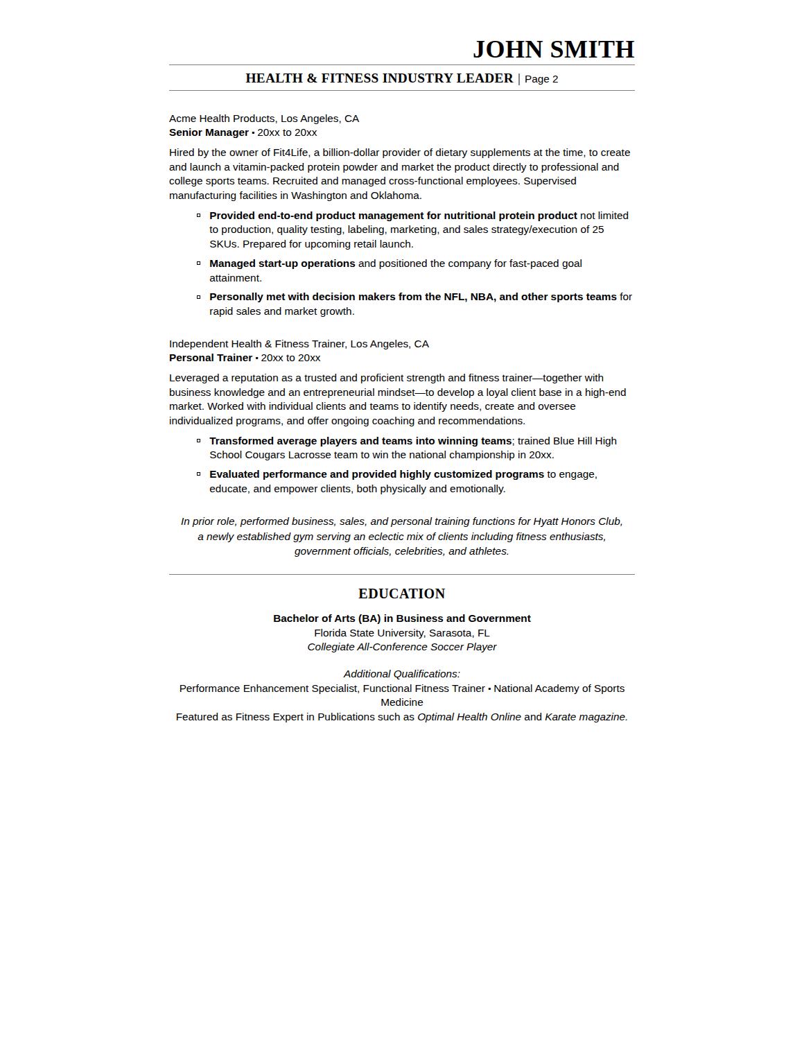JOHN SMITH
HEALTH & FITNESS INDUSTRY LEADER|Page 2
Acme Health Products, Los Angeles, CA
Senior Manager▪20xx to 20xx
Hired by the owner of Fit4Life, a billion-dollar provider of dietary supplements at the time, to create and launch a vitamin-packed protein powder and market the product directly to professional and college sports teams. Recruited and managed cross-functional employees. Supervised manufacturing facilities in Washington and Oklahoma.
Provided end-to-end product management for nutritional protein product not limited to production, quality testing, labeling, marketing, and sales strategy/execution of 25 SKUs. Prepared for upcoming retail launch.
Managed start-up operations and positioned the company for fast-paced goal attainment.
Personally met with decision makers from the NFL, NBA, and other sports teams for rapid sales and market growth.
Independent Health & Fitness Trainer, Los Angeles, CA
Personal Trainer▪20xx to 20xx
Leveraged a reputation as a trusted and proficient strength and fitness trainer—together with business knowledge and an entrepreneurial mindset—to develop a loyal client base in a high-end market. Worked with individual clients and teams to identify needs, create and oversee individualized programs, and offer ongoing coaching and recommendations.
Transformed average players and teams into winning teams; trained Blue Hill High School Cougars Lacrosse team to win the national championship in 20xx.
Evaluated performance and provided highly customized programs to engage, educate, and empower clients, both physically and emotionally.
In prior role, performed business, sales, and personal training functions for Hyatt Honors Club, a newly established gym serving an eclectic mix of clients including fitness enthusiasts, government officials, celebrities, and athletes.
EDUCATION
Bachelor of Arts (BA) in Business and Government
Florida State University, Sarasota, FL
Collegiate All-Conference Soccer Player
Additional Qualifications:
Performance Enhancement Specialist, Functional Fitness Trainer▪National Academy of Sports Medicine
Featured as Fitness Expert in Publications such as Optimal Health Online and Karate magazine.